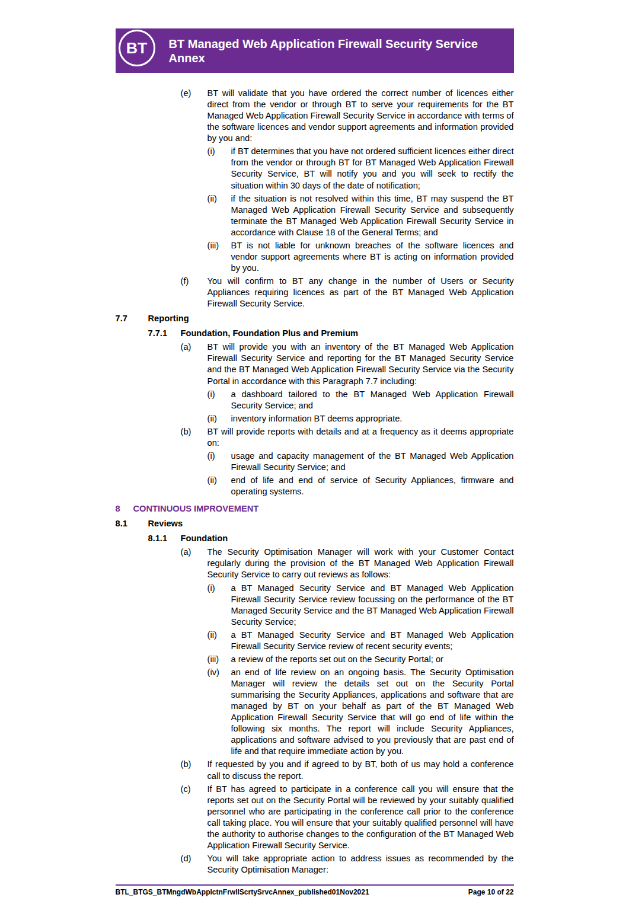BT
BT Managed Web Application Firewall Security Service Annex
(e)
BT will validate that you have ordered the correct number of licences either direct from the vendor or through BT to serve your requirements for the BT Managed Web Application Firewall Security Service in accordance with terms of the software licences and vendor support agreements and information provided by you and:
(i)
if BT determines that you have not ordered sufficient licences either direct from the vendor or through BT for BT Managed Web Application Firewall Security Service, BT will notify you and you will seek to rectify the situation within 30 days of the date of notification;
(ii)
if the situation is not resolved within this time, BT may suspend the BT Managed Web Application Firewall Security Service and subsequently terminate the BT Managed Web Application Firewall Security Service in accordance with Clause 18 of the General Terms; and
(iii)
BT is not liable for unknown breaches of the software licences and vendor support agreements where BT is acting on information provided by you.
(f)
You will confirm to BT any change in the number of Users or Security Appliances requiring licences as part of the BT Managed Web Application Firewall Security Service.
7.7
Reporting
7.7.1
Foundation, Foundation Plus and Premium
(a)
BT will provide you with an inventory of the BT Managed Web Application Firewall Security Service and reporting for the BT Managed Security Service and the BT Managed Web Application Firewall Security Service via the Security Portal in accordance with this Paragraph 7.7 including:
(i)
a dashboard tailored to the BT Managed Web Application Firewall Security Service; and
(ii)
inventory information BT deems appropriate.
(b)
BT will provide reports with details and at a frequency as it deems appropriate on:
(i)
usage and capacity management of the BT Managed Web Application Firewall Security Service; and
(ii)
end of life and end of service of Security Appliances, firmware and operating systems.
8
Continuous Improvement
8.1
Reviews
8.1.1
Foundation
(a)
The Security Optimisation Manager will work with your Customer Contact regularly during the provision of the BT Managed Web Application Firewall Security Service to carry out reviews as follows:
(i)
a BT Managed Security Service and BT Managed Web Application Firewall Security Service review focussing on the performance of the BT Managed Security Service and the BT Managed Web Application Firewall Security Service;
(ii)
a BT Managed Security Service and BT Managed Web Application Firewall Security Service review of recent security events;
(iii)
a review of the reports set out on the Security Portal; or
(iv)
an end of life review on an ongoing basis. The Security Optimisation Manager will review the details set out on the Security Portal summarising the Security Appliances, applications and software that are managed by BT on your behalf as part of the BT Managed Web Application Firewall Security Service that will go end of life within the following six months. The report will include Security Appliances, applications and software advised to you previously that are past end of life and that require immediate action by you.
(b)
If requested by you and if agreed to by BT, both of us may hold a conference call to discuss the report.
(c)
If BT has agreed to participate in a conference call you will ensure that the reports set out on the Security Portal will be reviewed by your suitably qualified personnel who are participating in the conference call prior to the conference call taking place. You will ensure that your suitably qualified personnel will have the authority to authorise changes to the configuration of the BT Managed Web Application Firewall Security Service.
(d)
You will take appropriate action to address issues as recommended by the Security Optimisation Manager:
BTL_BTGS_BTMngdWbApplctnFrwllScrtySrvcAnnex_published01Nov2021 Page 10 of 22